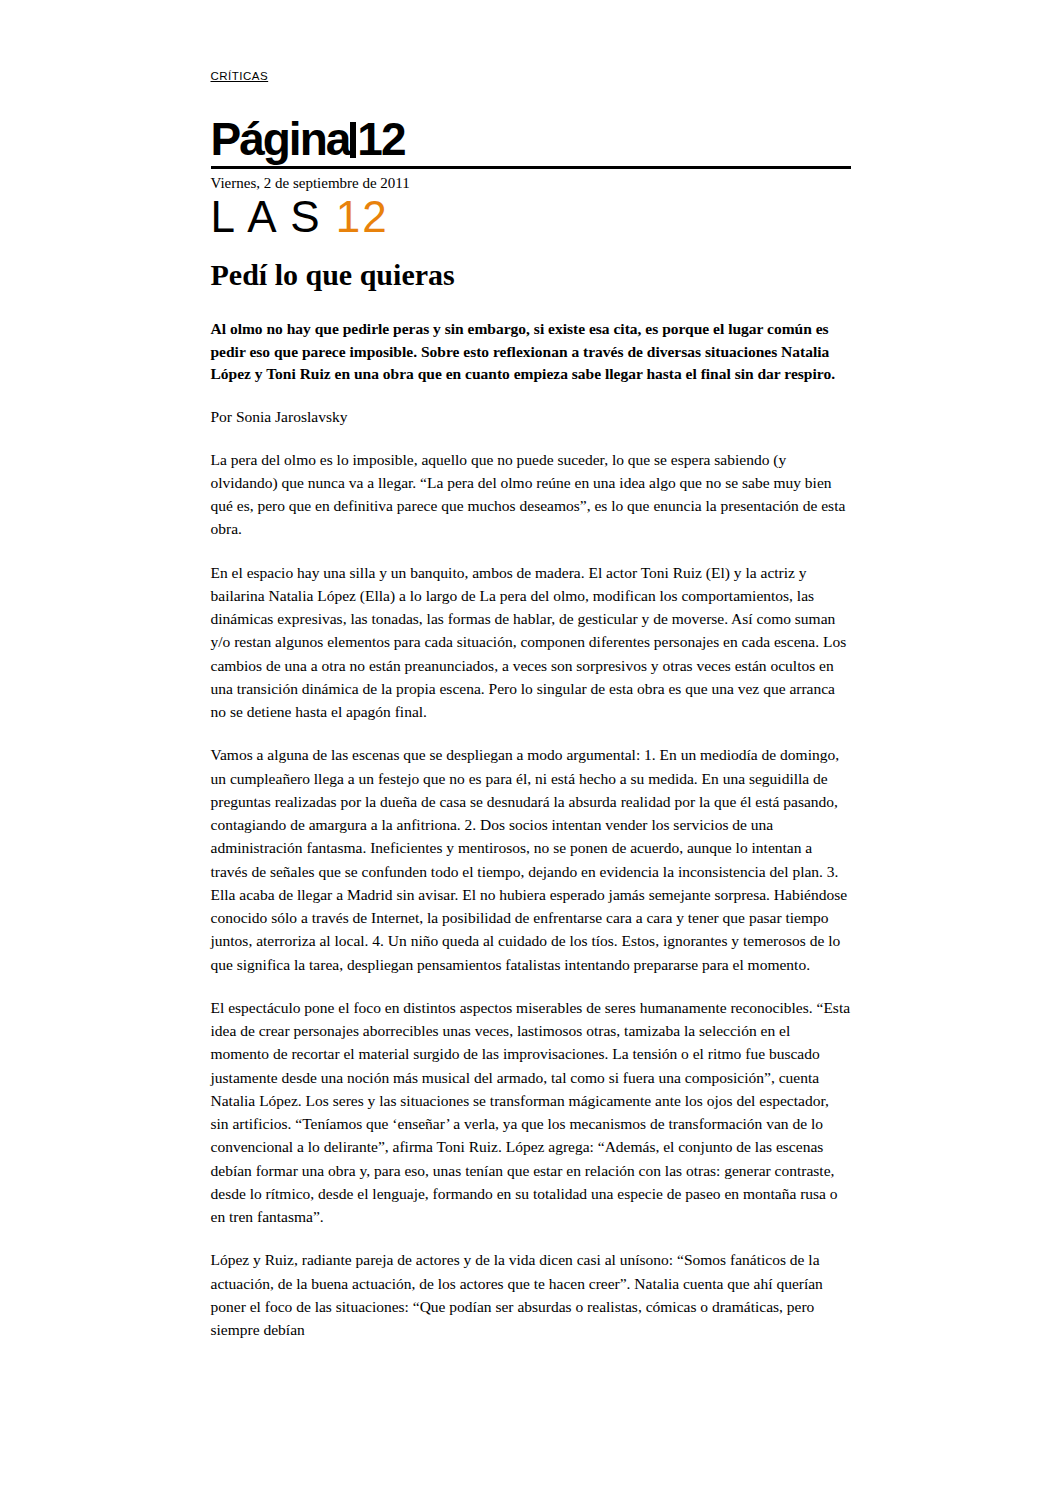CRÍTICAS
Página 12
Viernes, 2 de septiembre de 2011
L A S 12
Pedí lo que quieras
Al olmo no hay que pedirle peras y sin embargo, si existe esa cita, es porque el lugar común es pedir eso que parece imposible. Sobre esto reflexionan a través de diversas situaciones Natalia López y Toni Ruiz en una obra que en cuanto empieza sabe llegar hasta el final sin dar respiro.
Por Sonia Jaroslavsky
La pera del olmo es lo imposible, aquello que no puede suceder, lo que se espera sabiendo (y olvidando) que nunca va a llegar. “La pera del olmo reúne en una idea algo que no se sabe muy bien qué es, pero que en definitiva parece que muchos deseamos”, es lo que enuncia la presentación de esta obra.
En el espacio hay una silla y un banquito, ambos de madera. El actor Toni Ruiz (El) y la actriz y bailarina Natalia López (Ella) a lo largo de La pera del olmo, modifican los comportamientos, las dinámicas expresivas, las tonadas, las formas de hablar, de gesticular y de moverse. Así como suman y/o restan algunos elementos para cada situación, componen diferentes personajes en cada escena. Los cambios de una a otra no están preanunciados, a veces son sorpresivos y otras veces están ocultos en una transición dinámica de la propia escena. Pero lo singular de esta obra es que una vez que arranca no se detiene hasta el apagón final.
Vamos a alguna de las escenas que se despliegan a modo argumental: 1. En un mediodía de domingo, un cumpleañero llega a un festejo que no es para él, ni está hecho a su medida. En una seguidilla de preguntas realizadas por la dueña de casa se desnudará la absurda realidad por la que él está pasando, contagiando de amargura a la anfitriona. 2. Dos socios intentan vender los servicios de una administración fantasma. Ineficientes y mentirosos, no se ponen de acuerdo, aunque lo intentan a través de señales que se confunden todo el tiempo, dejando en evidencia la inconsistencia del plan. 3. Ella acaba de llegar a Madrid sin avisar. El no hubiera esperado jamás semejante sorpresa. Habiéndose conocido sólo a través de Internet, la posibilidad de enfrentarse cara a cara y tener que pasar tiempo juntos, aterroriza al local. 4. Un niño queda al cuidado de los tíos. Estos, ignorantes y temerosos de lo que significa la tarea, despliegan pensamientos fatalistas intentando prepararse para el momento.
El espectáculo pone el foco en distintos aspectos miserables de seres humanamente reconocibles. “Esta idea de crear personajes aborrecibles unas veces, lastimosos otras, tamizaba la selección en el momento de recortar el material surgido de las improvisaciones. La tensión o el ritmo fue buscado justamente desde una noción más musical del armado, tal como si fuera una composición”, cuenta Natalia López. Los seres y las situaciones se transforman mágicamente ante los ojos del espectador, sin artificios. “Teníamos que ‘enseñar’ a verla, ya que los mecanismos de transformación van de lo convencional a lo delirante”, afirma Toni Ruiz. López agrega: “Además, el conjunto de las escenas debían formar una obra y, para eso, unas tenían que estar en relación con las otras: generar contraste, desde lo rítmico, desde el lenguaje, formando en su totalidad una especie de paseo en montaña rusa o en tren fantasma”.
López y Ruiz, radiante pareja de actores y de la vida dicen casi al unísono: “Somos fanáticos de la actuación, de la buena actuación, de los actores que te hacen creer”. Natalia cuenta que ahí querían poner el foco de las situaciones: “Que podían ser absurdas o realistas, cómicas o dramáticas, pero siempre debían